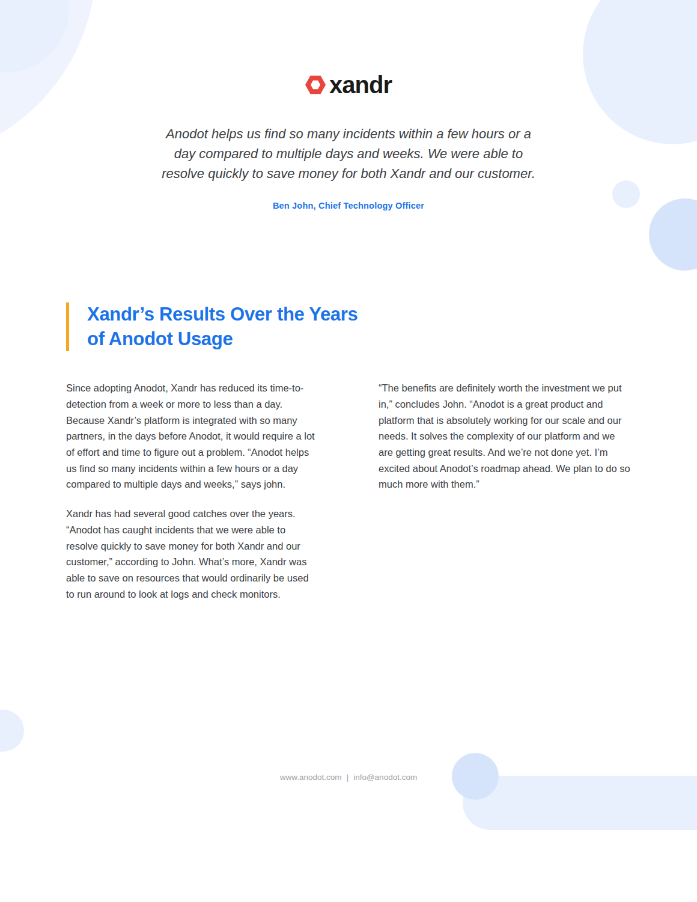xandr
Anodot helps us find so many incidents within a few hours or a day compared to multiple days and weeks. We were able to resolve quickly to save money for both Xandr and our customer.
Ben John, Chief Technology Officer
Xandr’s Results Over the Years
of Anodot Usage
Since adopting Anodot, Xandr has reduced its time-to-detection from a week or more to less than a day. Because Xandr’s platform is integrated with so many partners, in the days before Anodot, it would require a lot of effort and time to figure out a problem. “Anodot helps us find so many incidents within a few hours or a day compared to multiple days and weeks,” says john.
Xandr has had several good catches over the years. “Anodot has caught incidents that we were able to resolve quickly to save money for both Xandr and our customer,” according to John. What’s more, Xandr was able to save on resources that would ordinarily be used to run around to look at logs and check monitors.
“The benefits are definitely worth the investment we put in,” concludes John. “Anodot is a great product and platform that is absolutely working for our scale and our needs. It solves the complexity of our platform and we are getting great results. And we’re not done yet. I’m excited about Anodot’s roadmap ahead. We plan to do so much more with them.”
www.anodot.com|info@anodot.com